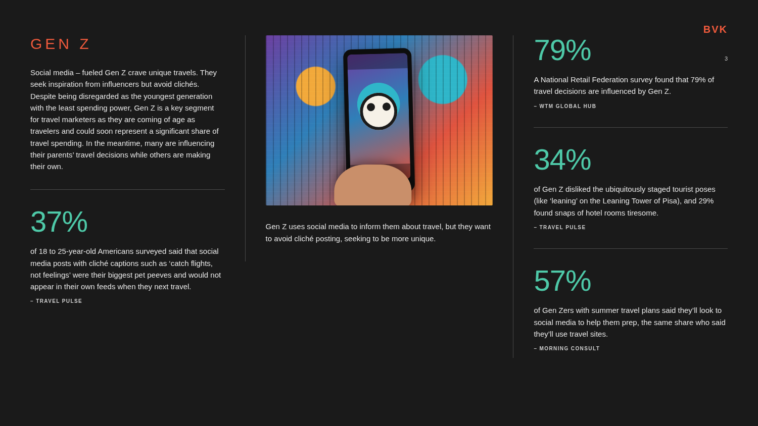BVK
3
GEN Z
Social media – fueled Gen Z crave unique travels. They seek inspiration from influencers but avoid clichés. Despite being disregarded as the youngest generation with the least spending power, Gen Z is a key segment for travel marketers as they are coming of age as travelers and could soon represent a significant share of travel spending. In the meantime, many are influencing their parents’ travel decisions while others are making their own.
37%
of 18 to 25-year-old Americans surveyed said that social media posts with cliché captions such as ‘catch flights, not feelings’ were their biggest pet peeves and would not appear in their own feeds when they next travel.
– Travel Pulse
Gen Z uses social media to inform them about travel, but they want to avoid cliché posting, seeking to be more unique.
79%
A National Retail Federation survey found that 79% of travel decisions are influenced by Gen Z.
– WTM Global Hub
34%
of Gen Z disliked the ubiquitously staged tourist poses (like ‘leaning’ on the Leaning Tower of Pisa), and 29% found snaps of hotel rooms tiresome.
– Travel Pulse
57%
of Gen Zers with summer travel plans said they’ll look to social media to help them prep, the same share who said they’ll use travel sites.
– Morning Consult